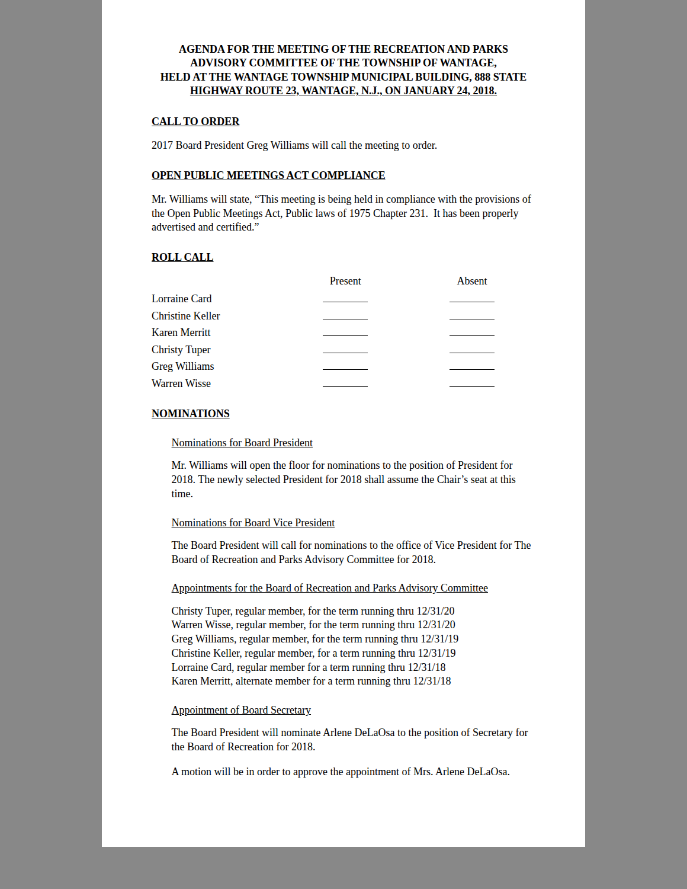AGENDA FOR THE MEETING OF THE RECREATION AND PARKS
ADVISORY COMMITTEE OF THE TOWNSHIP OF WANTAGE,
HELD AT THE WANTAGE TOWNSHIP MUNICIPAL BUILDING, 888 STATE
HIGHWAY ROUTE 23, WANTAGE, N.J., ON JANUARY 24, 2018.
CALL TO ORDER
2017 Board President Greg Williams will call the meeting to order.
OPEN PUBLIC MEETINGS ACT COMPLIANCE
Mr. Williams will state, “This meeting is being held in compliance with the provisions of the Open Public Meetings Act, Public laws of 1975 Chapter 231. It has been properly advertised and certified.”
ROLL CALL
| | Present | Absent |
| --- | --- | --- |
| Lorraine Card | | |
| Christine Keller | | |
| Karen Merritt | | |
| Christy Tuper | | |
| Greg Williams | | |
| Warren Wisse | | |
NOMINATIONS
Nominations for Board President
Mr. Williams will open the floor for nominations to the position of President for 2018. The newly selected President for 2018 shall assume the Chair’s seat at this time.
Nominations for Board Vice President
The Board President will call for nominations to the office of Vice President for The Board of Recreation and Parks Advisory Committee for 2018.
Appointments for the Board of Recreation and Parks Advisory Committee
Christy Tuper, regular member, for the term running thru 12/31/20
Warren Wisse, regular member, for the term running thru 12/31/20
Greg Williams, regular member, for the term running thru 12/31/19
Christine Keller, regular member, for a term running thru 12/31/19
Lorraine Card, regular member for a term running thru 12/31/18
Karen Merritt, alternate member for a term running thru 12/31/18
Appointment of Board Secretary
The Board President will nominate Arlene DeLaOsa to the position of Secretary for the Board of Recreation for 2018.
A motion will be in order to approve the appointment of Mrs. Arlene DeLaOsa.